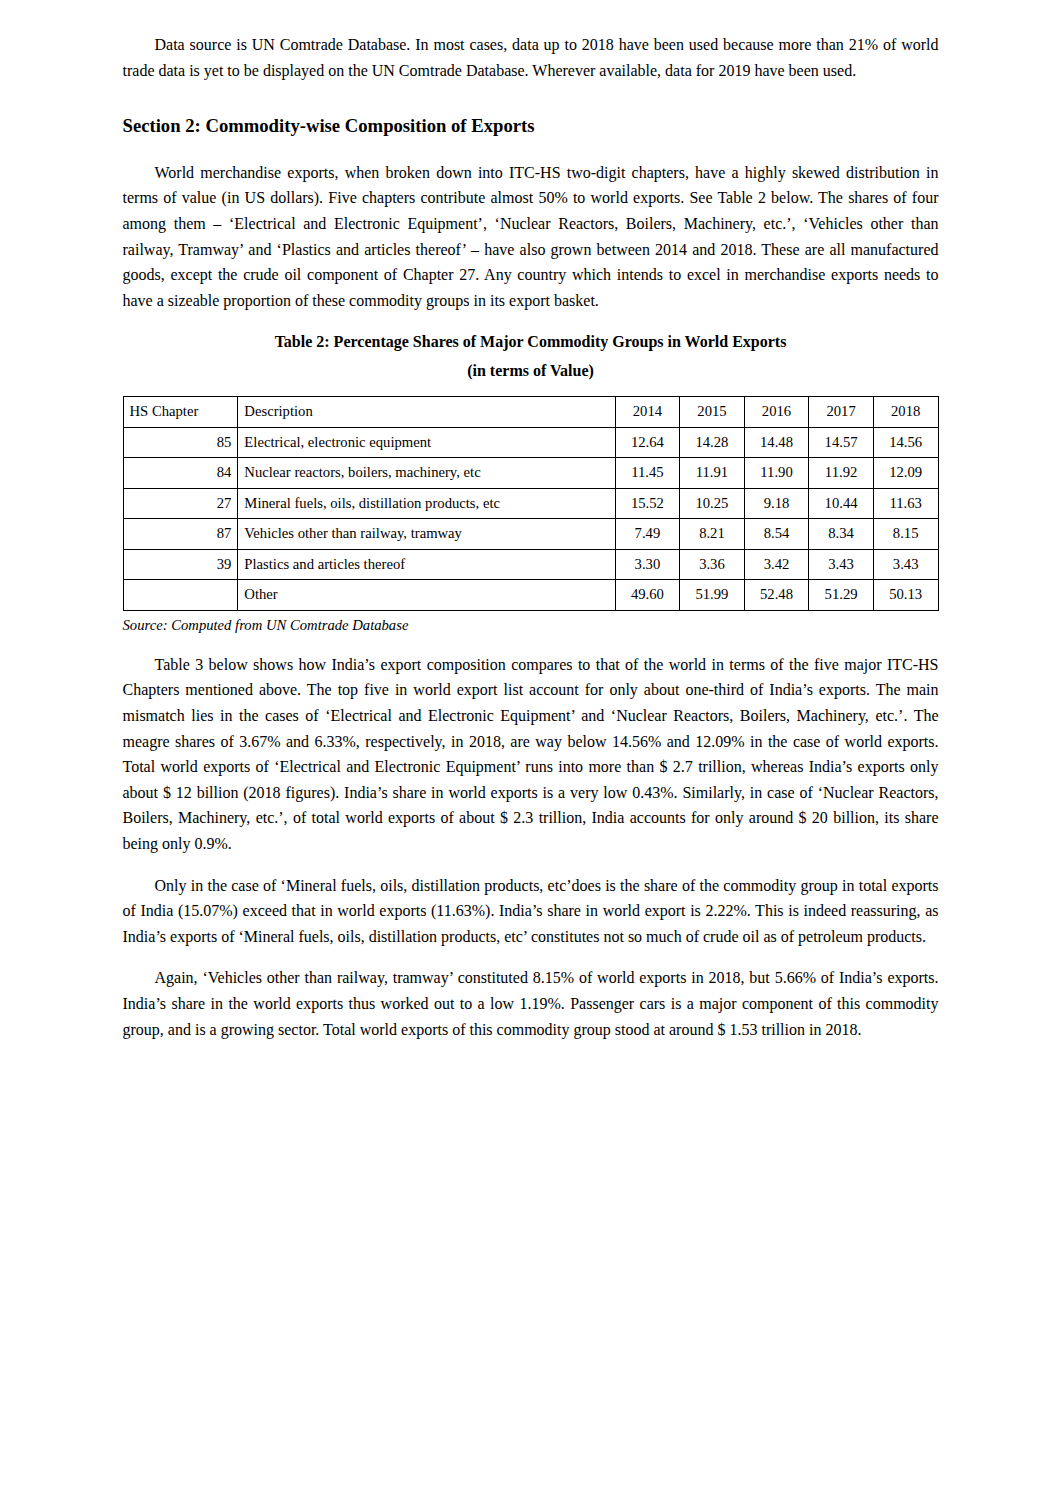Data source is UN Comtrade Database. In most cases, data up to 2018 have been used because more than 21% of world trade data is yet to be displayed on the UN Comtrade Database. Wherever available, data for 2019 have been used.
Section 2: Commodity-wise Composition of Exports
World merchandise exports, when broken down into ITC-HS two-digit chapters, have a highly skewed distribution in terms of value (in US dollars). Five chapters contribute almost 50% to world exports. See Table 2 below. The shares of four among them – ‘Electrical and Electronic Equipment’, ‘Nuclear Reactors, Boilers, Machinery, etc.’, ‘Vehicles other than railway, Tramway’ and ‘Plastics and articles thereof’ – have also grown between 2014 and 2018. These are all manufactured goods, except the crude oil component of Chapter 27. Any country which intends to excel in merchandise exports needs to have a sizeable proportion of these commodity groups in its export basket.
Table 2: Percentage Shares of Major Commodity Groups in World Exports
(in terms of Value)
| HS Chapter | Description | 2014 | 2015 | 2016 | 2017 | 2018 |
| --- | --- | --- | --- | --- | --- | --- |
| 85 | Electrical, electronic equipment | 12.64 | 14.28 | 14.48 | 14.57 | 14.56 |
| 84 | Nuclear reactors, boilers, machinery, etc | 11.45 | 11.91 | 11.90 | 11.92 | 12.09 |
| 27 | Mineral fuels, oils, distillation products, etc | 15.52 | 10.25 | 9.18 | 10.44 | 11.63 |
| 87 | Vehicles other than railway, tramway | 7.49 | 8.21 | 8.54 | 8.34 | 8.15 |
| 39 | Plastics and articles thereof | 3.30 | 3.36 | 3.42 | 3.43 | 3.43 |
| | Other | 49.60 | 51.99 | 52.48 | 51.29 | 50.13 |
Source: Computed from UN Comtrade Database
Table 3 below shows how India’s export composition compares to that of the world in terms of the five major ITC-HS Chapters mentioned above. The top five in world export list account for only about one-third of India’s exports. The main mismatch lies in the cases of ‘Electrical and Electronic Equipment’ and ‘Nuclear Reactors, Boilers, Machinery, etc.’. The meagre shares of 3.67% and 6.33%, respectively, in 2018, are way below 14.56% and 12.09% in the case of world exports. Total world exports of ‘Electrical and Electronic Equipment’ runs into more than $ 2.7 trillion, whereas India’s exports only about $ 12 billion (2018 figures). India’s share in world exports is a very low 0.43%. Similarly, in case of ‘Nuclear Reactors, Boilers, Machinery, etc.’, of total world exports of about $ 2.3 trillion, India accounts for only around $ 20 billion, its share being only 0.9%.
Only in the case of ‘Mineral fuels, oils, distillation products, etc’does is the share of the commodity group in total exports of India (15.07%) exceed that in world exports (11.63%). India’s share in world export is 2.22%. This is indeed reassuring, as India’s exports of ‘Mineral fuels, oils, distillation products, etc’ constitutes not so much of crude oil as of petroleum products.
Again, ‘Vehicles other than railway, tramway’ constituted 8.15% of world exports in 2018, but 5.66% of India’s exports. India’s share in the world exports thus worked out to a low 1.19%. Passenger cars is a major component of this commodity group, and is a growing sector. Total world exports of this commodity group stood at around $ 1.53 trillion in 2018.